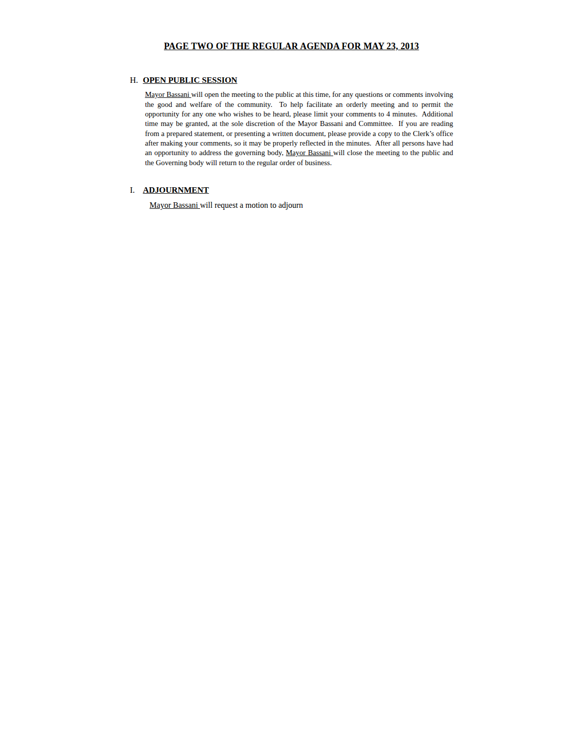PAGE TWO OF THE REGULAR AGENDA FOR MAY 23, 2013
H. OPEN PUBLIC SESSION
Mayor Bassani will open the meeting to the public at this time, for any questions or comments involving the good and welfare of the community. To help facilitate an orderly meeting and to permit the opportunity for any one who wishes to be heard, please limit your comments to 4 minutes. Additional time may be granted, at the sole discretion of the Mayor Bassani and Committee. If you are reading from a prepared statement, or presenting a written document, please provide a copy to the Clerk’s office after making your comments, so it may be properly reflected in the minutes. After all persons have had an opportunity to address the governing body, Mayor Bassani will close the meeting to the public and the Governing body will return to the regular order of business.
I. ADJOURNMENT
Mayor Bassani will request a motion to adjourn